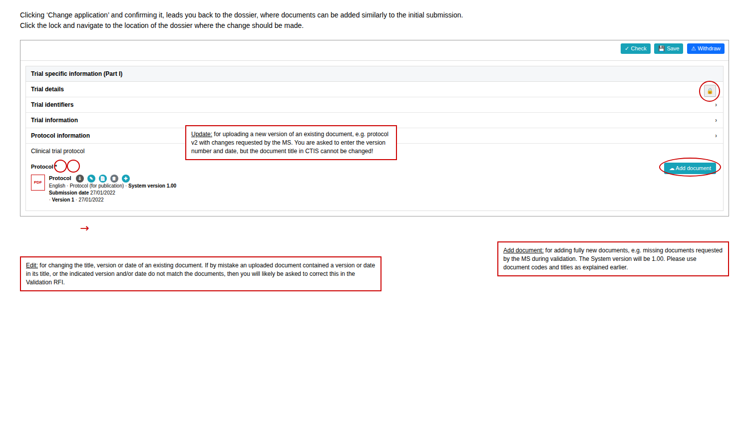Clicking ‘Change application’ and confirming it, leads you back to the dossier, where documents can be added similarly to the initial submission.
Click the lock and navigate to the location of the dossier where the change should be made.
✓ Check 💾 Save ⚠ Withdraw
Trial specific information (Part I)
Trial details 🔒
Trial identifiers ›
Trial information ›
Protocol information ›
Clinical trial protocol
Protocol *
☁ Add document
PDF
Protocol ⇩ ✎ 📄 🗑 ✚
English · Protocol (for publication) · System version 1.00
Submission date 27/01/2022
· Version 1 · 27/01/2022
Update: for uploading a new version of an existing document, e.g. protocol v2 with changes requested by the MS. You are asked to enter the version number and date, but the document title in CTIS cannot be changed!
↗
Edit: for changing the title, version or date of an existing document. If by mistake an uploaded document contained a version or date in its title, or the indicated version and/or date do not match the documents, then you will likely be asked to correct this in the Validation RFI.
Add document: for adding fully new documents, e.g. missing documents requested by the MS during validation. The System version will be 1.00. Please use document codes and titles as explained earlier.